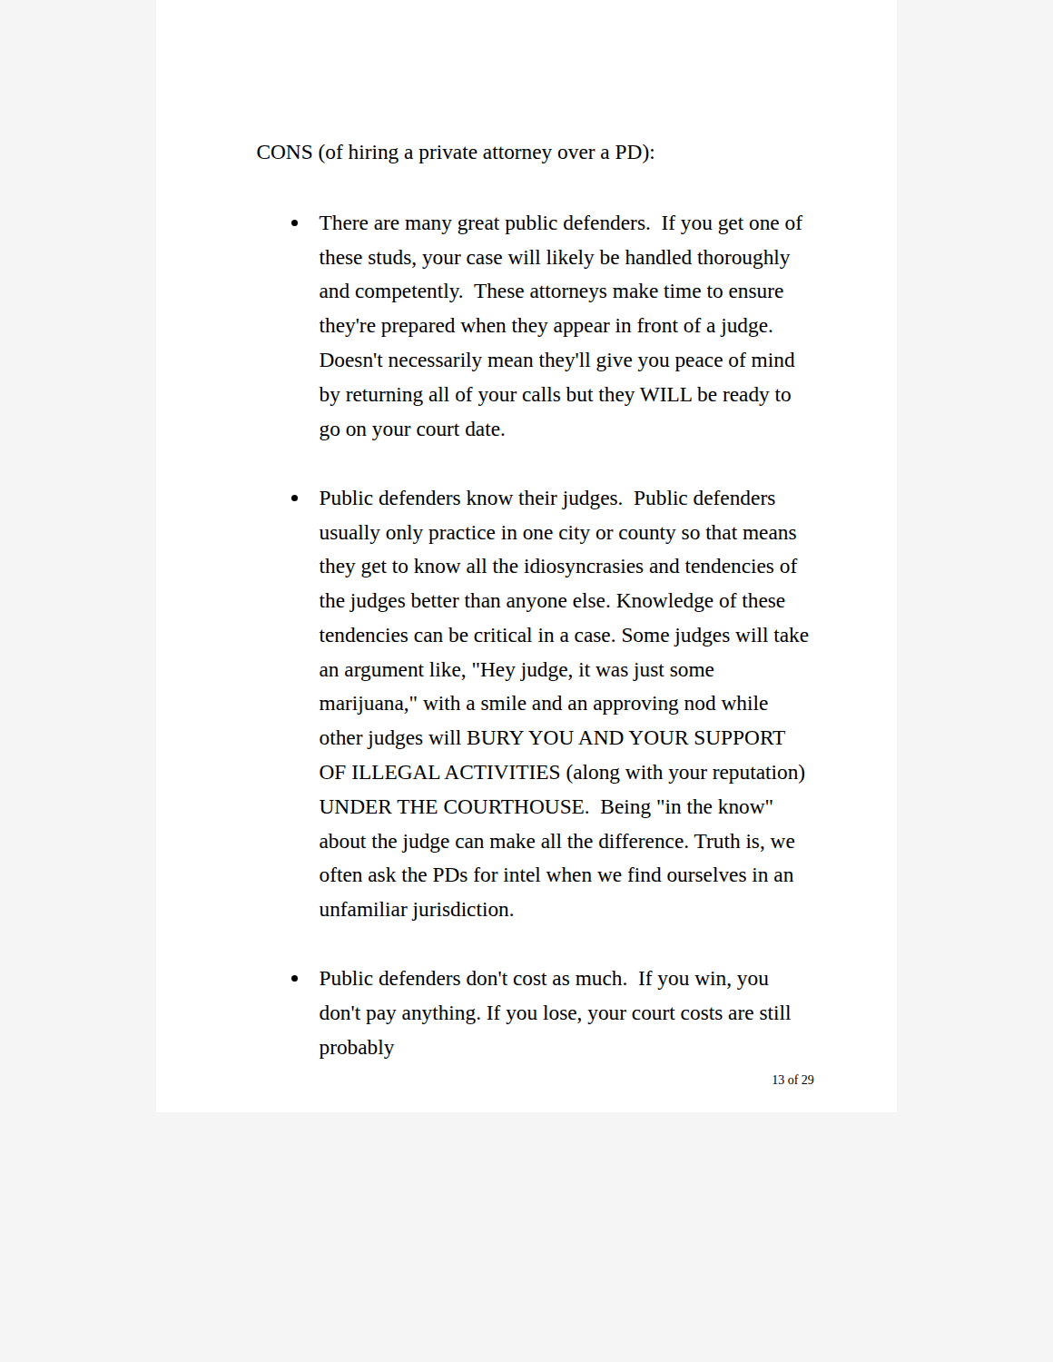CONS (of hiring a private attorney over a PD):
There are many great public defenders. If you get one of these studs, your case will likely be handled thoroughly and competently. These attorneys make time to ensure they're prepared when they appear in front of a judge. Doesn't necessarily mean they'll give you peace of mind by returning all of your calls but they WILL be ready to go on your court date.
Public defenders know their judges. Public defenders usually only practice in one city or county so that means they get to know all the idiosyncrasies and tendencies of the judges better than anyone else. Knowledge of these tendencies can be critical in a case. Some judges will take an argument like, "Hey judge, it was just some marijuana," with a smile and an approving nod while other judges will BURY YOU AND YOUR SUPPORT OF ILLEGAL ACTIVITIES (along with your reputation) UNDER THE COURTHOUSE. Being "in the know" about the judge can make all the difference. Truth is, we often ask the PDs for intel when we find ourselves in an unfamiliar jurisdiction.
Public defenders don't cost as much. If you win, you don't pay anything. If you lose, your court costs are still probably
13 of 29